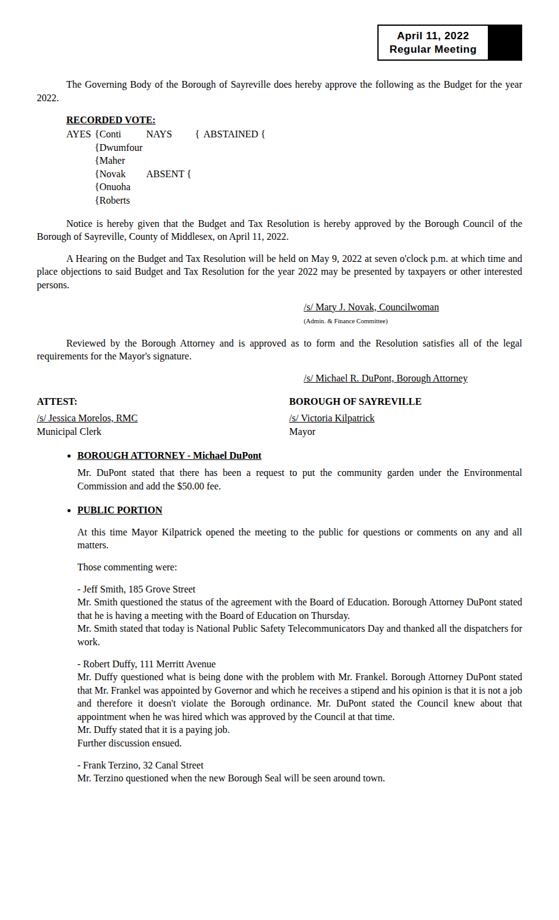April 11, 2022
Regular Meeting
The Governing Body of the Borough of Sayreville does hereby approve the following as the Budget for the year 2022.
RECORDED VOTE:
| AYES | {Conti | NAYS | { | ABSTAINED { |
| | {Dwumfour | | | |
| | {Maher | | | |
| | {Novak | ABSENT { | | |
| | {Onuoha | | | |
| | {Roberts | | | |
Notice is hereby given that the Budget and Tax Resolution is hereby approved by the Borough Council of the Borough of Sayreville, County of Middlesex, on April 11, 2022.
A Hearing on the Budget and Tax Resolution will be held on May 9, 2022 at seven o'clock p.m. at which time and place objections to said Budget and Tax Resolution for the year 2022 may be presented by taxpayers or other interested persons.
/s/ Mary J. Novak, Councilwoman
(Admin. & Finance Committee)
Reviewed by the Borough Attorney and is approved as to form and the Resolution satisfies all of the legal requirements for the Mayor's signature.
/s/ Michael R. DuPont, Borough Attorney
ATTEST:
BOROUGH OF SAYREVILLE
/s/ Jessica Morelos, RMC
Municipal Clerk
/s/ Victoria Kilpatrick
Mayor
BOROUGH ATTORNEY - Michael DuPont
Mr. DuPont stated that there has been a request to put the community garden under the Environmental Commission and add the $50.00 fee.
PUBLIC PORTION
At this time Mayor Kilpatrick opened the meeting to the public for questions or comments on any and all matters.
Those commenting were:
- Jeff Smith, 185 Grove Street
Mr. Smith questioned the status of the agreement with the Board of Education. Borough Attorney DuPont stated that he is having a meeting with the Board of Education on Thursday.
Mr. Smith stated that today is National Public Safety Telecommunicators Day and thanked all the dispatchers for work.
- Robert Duffy, 111 Merritt Avenue
Mr. Duffy questioned what is being done with the problem with Mr. Frankel. Borough Attorney DuPont stated that Mr. Frankel was appointed by Governor and which he receives a stipend and his opinion is that it is not a job and therefore it doesn't violate the Borough ordinance. Mr. DuPont stated the Council knew about that appointment when he was hired which was approved by the Council at that time.
Mr. Duffy stated that it is a paying job.
Further discussion ensued.
- Frank Terzino, 32 Canal Street
Mr. Terzino questioned when the new Borough Seal will be seen around town.